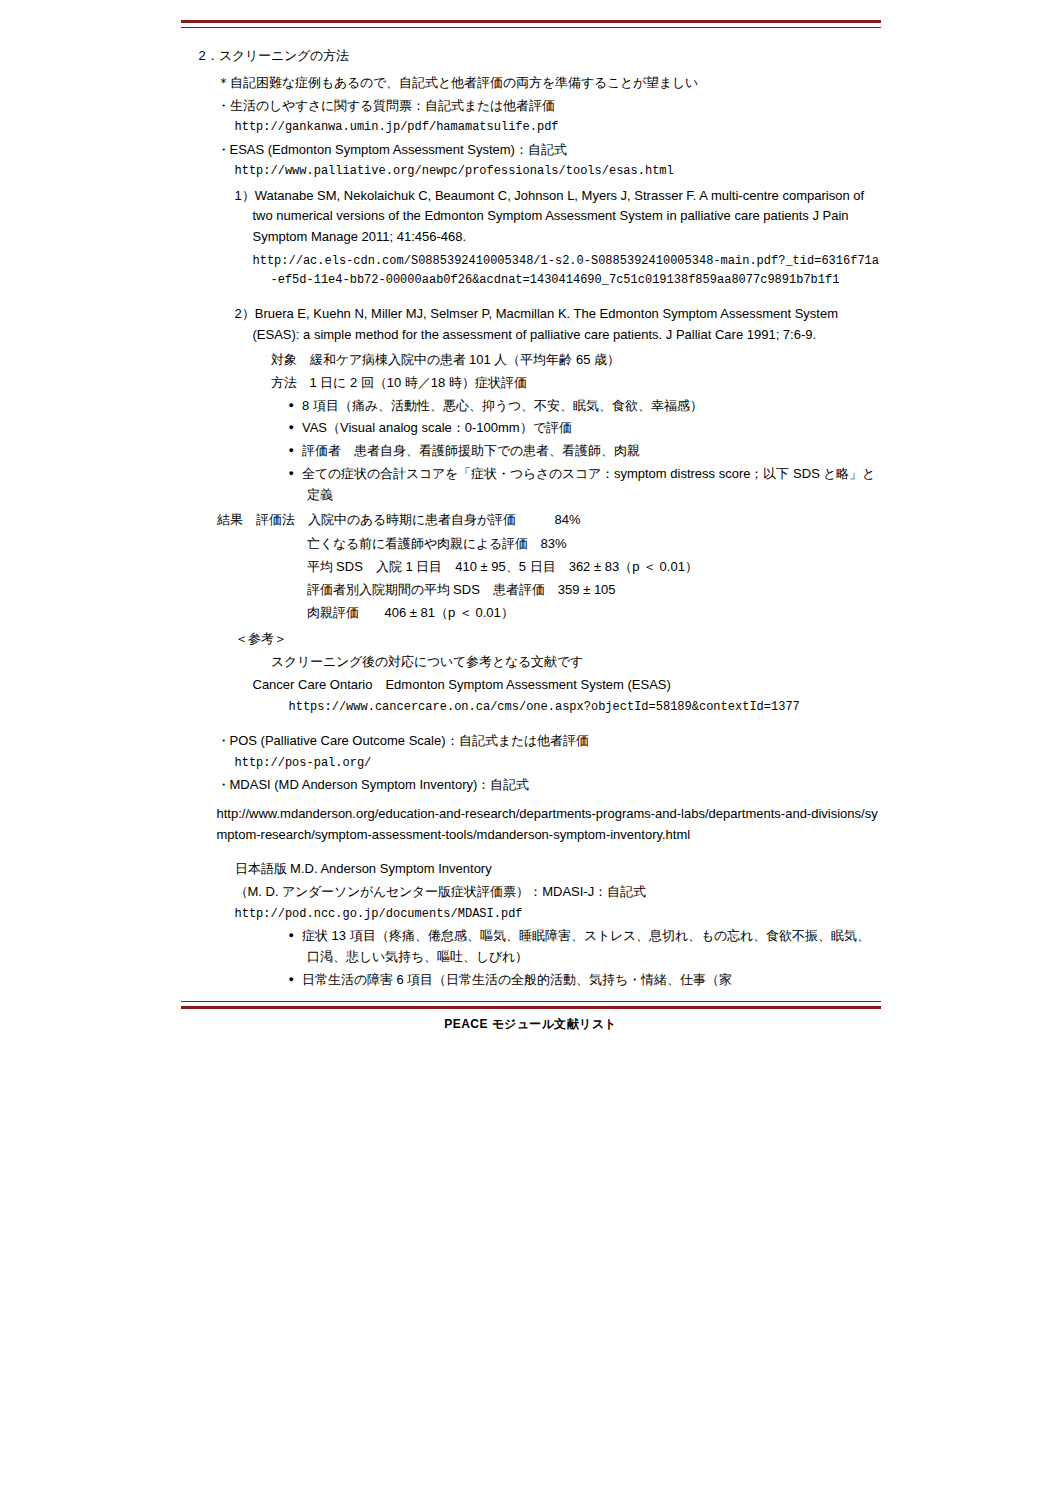2．スクリーニングの方法
＊自記困難な症例もあるので、自記式と他者評価の両方を準備することが望ましい
・生活のしやすさに関する質問票：自記式または他者評価
http://gankanwa.umin.jp/pdf/hamamatsulife.pdf
・ESAS (Edmonton Symptom Assessment System)：自記式
http://www.palliative.org/newpc/professionals/tools/esas.html
1）Watanabe SM, Nekolaichuk C, Beaumont C, Johnson L, Myers J, Strasser F. A multi-centre comparison of two numerical versions of the Edmonton Symptom Assessment System in palliative care patients J Pain Symptom Manage 2011; 41:456-468.
http://ac.els-cdn.com/S0885392410005348/1-s2.0-S0885392410005348-main.pdf?_tid=6316f71a-ef5d-11e4-bb72-00000aab0f26&acdnat=1430414690_7c51c019138f859aa8077c9891b7b1f1
2）Bruera E, Kuehn N, Miller MJ, Selmser P, Macmillan K. The Edmonton Symptom Assessment System (ESAS): a simple method for the assessment of palliative care patients. J Palliat Care 1991; 7:6-9.
対象　緩和ケア病棟入院中の患者 101 人（平均年齢 65 歳）
方法　1 日に 2 回（10 時／18 時）症状評価
8 項目（痛み、活動性、悪心、抑うつ、不安、眠気、食欲、幸福感）
VAS（Visual analog scale：0-100mm）で評価
評価者　患者自身、看護師援助下での患者、看護師、肉親
全ての症状の合計スコアを「症状・つらさのスコア：symptom distress score；以下 SDS と略」と定義
結果　評価法　入院中のある時期に患者自身が評価　　　84%
亡くなる前に看護師や肉親による評価　83%
平均 SDS　入院 1 日目　410 ± 95、5 日目　362 ± 83（p ＜ 0.01）
評価者別入院期間の平均 SDS　患者評価　359 ± 105
肉親評価　　406 ± 81（p ＜ 0.01）
＜参考＞
スクリーニング後の対応について参考となる文献です
Cancer Care Ontario　Edmonton Symptom Assessment System (ESAS)
https://www.cancercare.on.ca/cms/one.aspx?objectId=58189&contextId=1377
・POS (Palliative Care Outcome Scale)：自記式または他者評価
http://pos-pal.org/
・MDASI (MD Anderson Symptom Inventory)：自記式
http://www.mdanderson.org/education-and-research/departments-programs-and-labs/departments-and-divisions/symptom-research/symptom-assessment-tools/mdanderson-symptom-inventory.html
日本語版 M.D. Anderson Symptom Inventory
（M. D. アンダーソンがんセンター版症状評価票）：MDASI-J：自記式
http://pod.ncc.go.jp/documents/MDASI.pdf
症状 13 項目（疼痛、倦怠感、嘔気、睡眠障害、ストレス、息切れ、もの忘れ、食欲不振、眠気、口渇、悲しい気持ち、嘔吐、しびれ）
日常生活の障害 6 項目（日常生活の全般的活動、気持ち・情緒、仕事（家
PEACE モジュール文献リスト